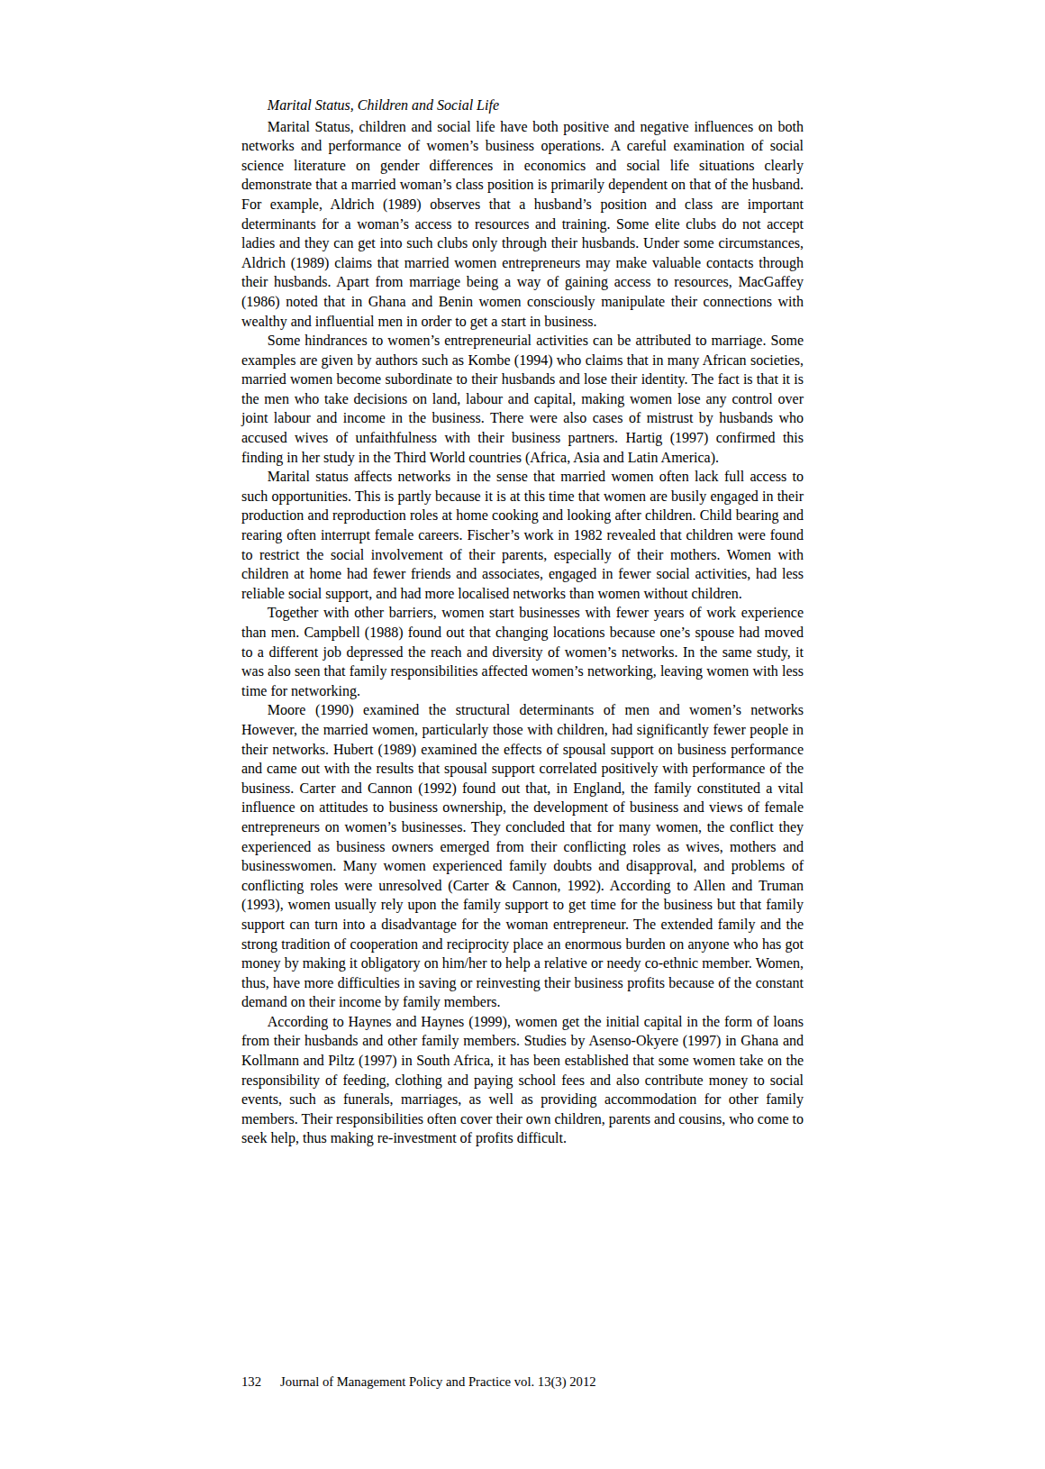Marital Status, Children and Social Life
Marital Status, children and social life have both positive and negative influences on both networks and performance of women’s business operations. A careful examination of social science literature on gender differences in economics and social life situations clearly demonstrate that a married woman’s class position is primarily dependent on that of the husband. For example, Aldrich (1989) observes that a husband’s position and class are important determinants for a woman’s access to resources and training. Some elite clubs do not accept ladies and they can get into such clubs only through their husbands. Under some circumstances, Aldrich (1989) claims that married women entrepreneurs may make valuable contacts through their husbands. Apart from marriage being a way of gaining access to resources, MacGaffey (1986) noted that in Ghana and Benin women consciously manipulate their connections with wealthy and influential men in order to get a start in business.
Some hindrances to women’s entrepreneurial activities can be attributed to marriage. Some examples are given by authors such as Kombe (1994) who claims that in many African societies, married women become subordinate to their husbands and lose their identity. The fact is that it is the men who take decisions on land, labour and capital, making women lose any control over joint labour and income in the business. There were also cases of mistrust by husbands who accused wives of unfaithfulness with their business partners. Hartig (1997) confirmed this finding in her study in the Third World countries (Africa, Asia and Latin America).
Marital status affects networks in the sense that married women often lack full access to such opportunities. This is partly because it is at this time that women are busily engaged in their production and reproduction roles at home cooking and looking after children. Child bearing and rearing often interrupt female careers. Fischer’s work in 1982 revealed that children were found to restrict the social involvement of their parents, especially of their mothers. Women with children at home had fewer friends and associates, engaged in fewer social activities, had less reliable social support, and had more localised networks than women without children.
Together with other barriers, women start businesses with fewer years of work experience than men. Campbell (1988) found out that changing locations because one’s spouse had moved to a different job depressed the reach and diversity of women’s networks. In the same study, it was also seen that family responsibilities affected women’s networking, leaving women with less time for networking.
Moore (1990) examined the structural determinants of men and women’s networks However, the married women, particularly those with children, had significantly fewer people in their networks. Hubert (1989) examined the effects of spousal support on business performance and came out with the results that spousal support correlated positively with performance of the business. Carter and Cannon (1992) found out that, in England, the family constituted a vital influence on attitudes to business ownership, the development of business and views of female entrepreneurs on women’s businesses. They concluded that for many women, the conflict they experienced as business owners emerged from their conflicting roles as wives, mothers and businesswomen. Many women experienced family doubts and disapproval, and problems of conflicting roles were unresolved (Carter & Cannon, 1992). According to Allen and Truman (1993), women usually rely upon the family support to get time for the business but that family support can turn into a disadvantage for the woman entrepreneur. The extended family and the strong tradition of cooperation and reciprocity place an enormous burden on anyone who has got money by making it obligatory on him/her to help a relative or needy co-ethnic member. Women, thus, have more difficulties in saving or reinvesting their business profits because of the constant demand on their income by family members.
According to Haynes and Haynes (1999), women get the initial capital in the form of loans from their husbands and other family members. Studies by Asenso-Okyere (1997) in Ghana and Kollmann and Piltz (1997) in South Africa, it has been established that some women take on the responsibility of feeding, clothing and paying school fees and also contribute money to social events, such as funerals, marriages, as well as providing accommodation for other family members. Their responsibilities often cover their own children, parents and cousins, who come to seek help, thus making re-investment of profits difficult.
132 Journal of Management Policy and Practice vol. 13(3) 2012